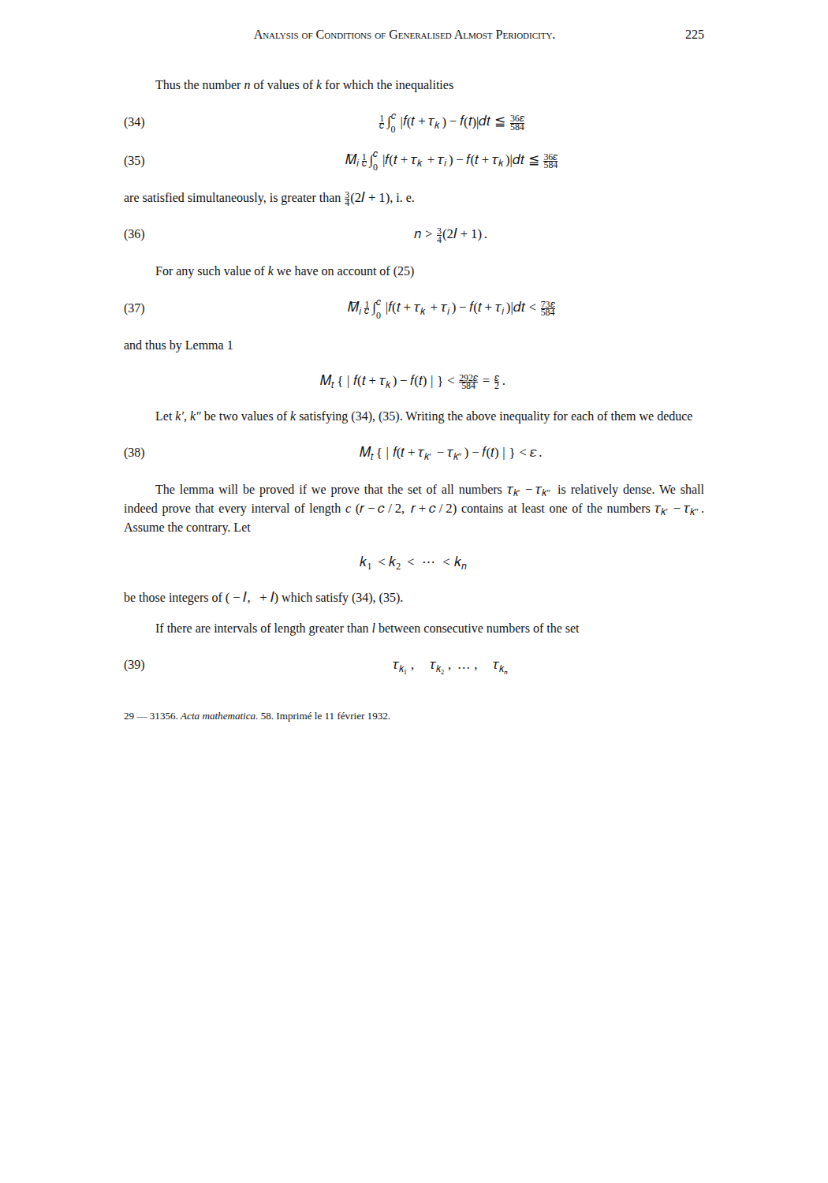Analysis of Conditions of Generalised Almost Periodicity.
225
Thus the number n of values of k for which the inequalities
(34)
1c ∫0c | f(t+τk) − f(t) | dt ≦ 36ε584
(35)
M‾i 1c ∫0c | f(t+τk+τi) − f(t+τk) | dt ≦ 36ε584
are satisfied simultaneously, is greater than 34(2I+1) , i. e.
(36)
n> 34 (2I+1).
For any such value of k we have on account of (25)
(37)
M‾i 1c ∫0c | f(t+τk+τi) − f(t+τi) | dt < 73ε584
and thus by Lemma 1
Mt { | f(t+τk) − f(t) | } < 292ε584 = ε2 .
Let k′, k″ be two values of k satisfying (34), (35). Writing the above inequality for each of them we deduce
(38)
Mt { | f(t+τk′−τk″) − f(t) | } < ε .
The lemma will be proved if we prove that the set of all numbers τk′−τk″ is relatively dense. We shall indeed prove that every interval of length c (r−c/2,r+c/2) contains at least one of the numbers τk′−τk″. Assume the contrary. Let
k1 < k2 < ⋯ < kn
be those integers of (−I,+I) which satisfy (34), (35).
If there are intervals of length greater than l between consecutive numbers of the set
(39)
τk1 , τk2 , … , τkn
29 — 31356. Acta mathematica. 58. Imprimé le 11 février 1932.